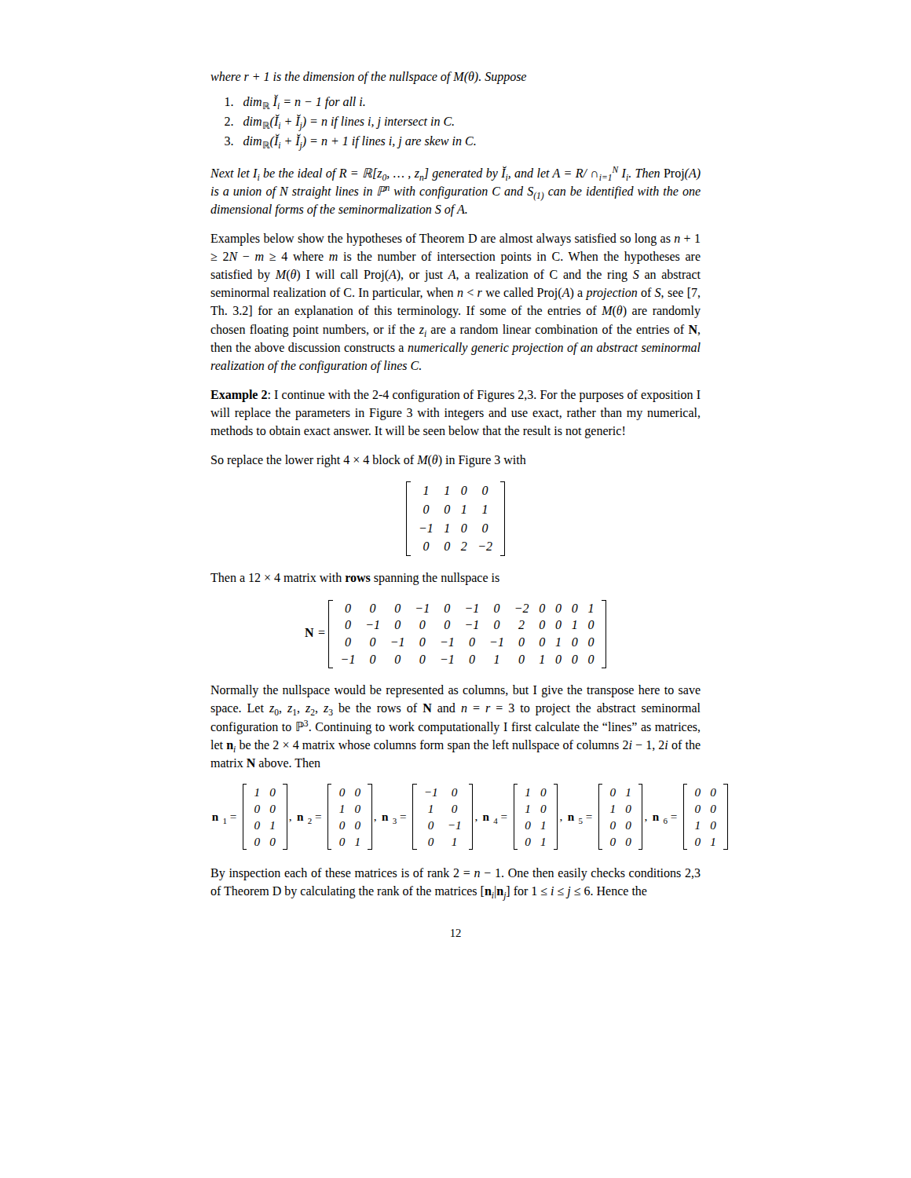where r + 1 is the dimension of the nullspace of M(θ). Suppose
dimℝ Ĭi = n − 1 for all i.
dimℝ(Ĭi + Ĭj) = n if lines i, j intersect in C.
dimℝ(Ĭi + Ĭj) = n + 1 if lines i, j are skew in C.
Next let Ii be the ideal of R = ℝ[z0, … , zn] generated by Ĭi, and let A = R/ ∩i=1N Ii. Then Proj(A) is a union of N straight lines in ℙn with configuration C and S(1) can be identified with the one dimensional forms of the seminormalization S of A.
Examples below show the hypotheses of Theorem D are almost always satisfied so long as n + 1 ≥ 2N − m ≥ 4 where m is the number of intersection points in C. When the hypotheses are satisfied by M(θ) I will call Proj(A), or just A, a realization of C and the ring S an abstract seminormal realization of C. In particular, when n < r we called Proj(A) a projection of S, see [7, Th. 3.2] for an explanation of this terminology. If some of the entries of M(θ) are randomly chosen floating point numbers, or if the zi are a random linear combination of the entries of N, then the above discussion constructs a numerically generic projection of an abstract seminormal realization of the configuration of lines C.
Example 2: I continue with the 2-4 configuration of Figures 2,3. For the purposes of exposition I will replace the parameters in Figure 3 with integers and use exact, rather than my numerical, methods to obtain exact answer. It will be seen below that the result is not generic!
So replace the lower right 4 × 4 block of M(θ) in Figure 3 with
| 1 | 1 | 0 | 0 |
| 0 | 0 | 1 | 1 |
| −1 | 1 | 0 | 0 |
| 0 | 0 | 2 | −2 |
Then a 12 × 4 matrix with rows spanning the nullspace is
N=
| 0 | 0 | 0 | −1 | 0 | −1 | 0 | −2 | 0 | 0 | 0 | 1 |
| 0 | −1 | 0 | 0 | 0 | −1 | 0 | 2 | 0 | 0 | 1 | 0 |
| 0 | 0 | −1 | 0 | −1 | 0 | −1 | 0 | 0 | 1 | 0 | 0 |
| −1 | 0 | 0 | 0 | −1 | 0 | 1 | 0 | 1 | 0 | 0 | 0 |
Normally the nullspace would be represented as columns, but I give the transpose here to save space. Let z0, z1, z2, z3 be the rows of N and n = r = 3 to project the abstract seminormal configuration to ℙ3. Continuing to work computationally I first calculate the “lines” as matrices, let ni be the 2 × 4 matrix whose columns form span the left nullspace of columns 2i − 1, 2i of the matrix N above. Then
n1 =
| 1 | 0 |
| 0 | 0 |
| 0 | 1 |
| 0 | 0 |
, n2 =
| 0 | 0 |
| 1 | 0 |
| 0 | 0 |
| 0 | 1 |
, n3 =
| −1 | 0 |
| 1 | 0 |
| 0 | −1 |
| 0 | 1 |
, n4 =
| 1 | 0 |
| 1 | 0 |
| 0 | 1 |
| 0 | 1 |
, n5 =
| 0 | 1 |
| 1 | 0 |
| 0 | 0 |
| 0 | 0 |
, n6 =
| 0 | 0 |
| 0 | 0 |
| 1 | 0 |
| 0 | 1 |
By inspection each of these matrices is of rank 2 = n − 1. One then easily checks conditions 2,3 of Theorem D by calculating the rank of the matrices [ni|nj] for 1 ≤ i ≤ j ≤ 6. Hence the
12